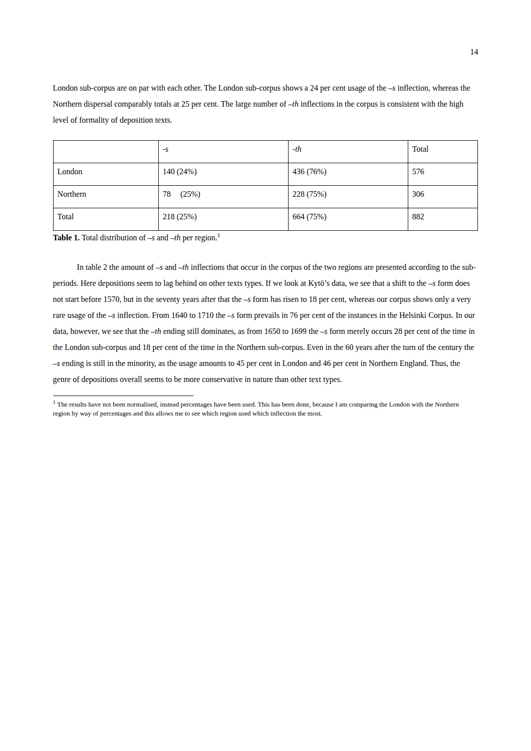14
London sub-corpus are on par with each other. The London sub-corpus shows a 24 per cent usage of the –s inflection, whereas the Northern dispersal comparably totals at 25 per cent. The large number of –th inflections in the corpus is consistent with the high level of formality of deposition texts.
| | -s | -th | Total |
| London | 140 (24%) | 436 (76%) | 576 |
| Northern | 78 (25%) | 228 (75%) | 306 |
| Total | 218 (25%) | 664 (75%) | 882 |
Table 1. Total distribution of –s and –th per region.1
In table 2 the amount of –s and –th inflections that occur in the corpus of the two regions are presented according to the sub-periods. Here depositions seem to lag behind on other texts types. If we look at Kytö’s data, we see that a shift to the –s form does not start before 1570, but in the seventy years after that the –s form has risen to 18 per cent, whereas our corpus shows only a very rare usage of the –s inflection. From 1640 to 1710 the –s form prevails in 76 per cent of the instances in the Helsinki Corpus. In our data, however, we see that the –th ending still dominates, as from 1650 to 1699 the –s form merely occurs 28 per cent of the time in the London sub-corpus and 18 per cent of the time in the Northern sub-corpus. Even in the 60 years after the turn of the century the –s ending is still in the minority, as the usage amounts to 45 per cent in London and 46 per cent in Northern England. Thus, the genre of depositions overall seems to be more conservative in nature than other text types.
1 The results have not been normalised, instead percentages have been used. This has been done, because I am comparing the London with the Northern region by way of percentages and this allows me to see which region used which inflection the most.